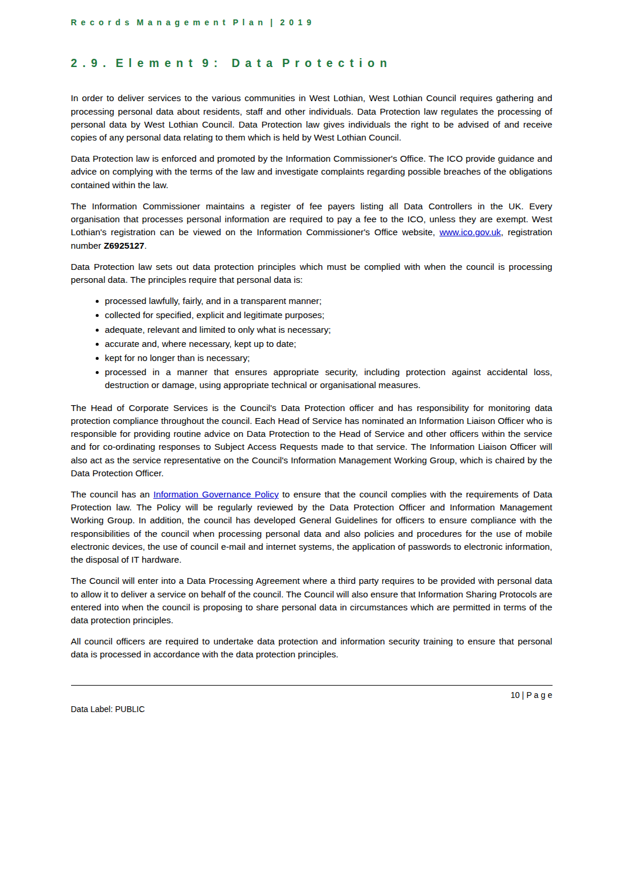R e c o r d s M a n a g e m e n t P l a n | 2 0 1 9
2 . 9 . E l e m e n t 9 : D a t a P r o t e c t i o n
In order to deliver services to the various communities in West Lothian, West Lothian Council requires gathering and processing personal data about residents, staff and other individuals. Data Protection law regulates the processing of personal data by West Lothian Council. Data Protection law gives individuals the right to be advised of and receive copies of any personal data relating to them which is held by West Lothian Council.
Data Protection law is enforced and promoted by the Information Commissioner's Office. The ICO provide guidance and advice on complying with the terms of the law and investigate complaints regarding possible breaches of the obligations contained within the law.
The Information Commissioner maintains a register of fee payers listing all Data Controllers in the UK. Every organisation that processes personal information are required to pay a fee to the ICO, unless they are exempt. West Lothian's registration can be viewed on the Information Commissioner's Office website, www.ico.gov.uk, registration number Z6925127.
Data Protection law sets out data protection principles which must be complied with when the council is processing personal data. The principles require that personal data is:
processed lawfully, fairly, and in a transparent manner;
collected for specified, explicit and legitimate purposes;
adequate, relevant and limited to only what is necessary;
accurate and, where necessary, kept up to date;
kept for no longer than is necessary;
processed in a manner that ensures appropriate security, including protection against accidental loss, destruction or damage, using appropriate technical or organisational measures.
The Head of Corporate Services is the Council's Data Protection officer and has responsibility for monitoring data protection compliance throughout the council. Each Head of Service has nominated an Information Liaison Officer who is responsible for providing routine advice on Data Protection to the Head of Service and other officers within the service and for co-ordinating responses to Subject Access Requests made to that service. The Information Liaison Officer will also act as the service representative on the Council's Information Management Working Group, which is chaired by the Data Protection Officer.
The council has an Information Governance Policy to ensure that the council complies with the requirements of Data Protection law. The Policy will be regularly reviewed by the Data Protection Officer and Information Management Working Group. In addition, the council has developed General Guidelines for officers to ensure compliance with the responsibilities of the council when processing personal data and also policies and procedures for the use of mobile electronic devices, the use of council e-mail and internet systems, the application of passwords to electronic information, the disposal of IT hardware.
The Council will enter into a Data Processing Agreement where a third party requires to be provided with personal data to allow it to deliver a service on behalf of the council. The Council will also ensure that Information Sharing Protocols are entered into when the council is proposing to share personal data in circumstances which are permitted in terms of the data protection principles.
All council officers are required to undertake data protection and information security training to ensure that personal data is processed in accordance with the data protection principles.
10 | P a g e
Data Label: PUBLIC